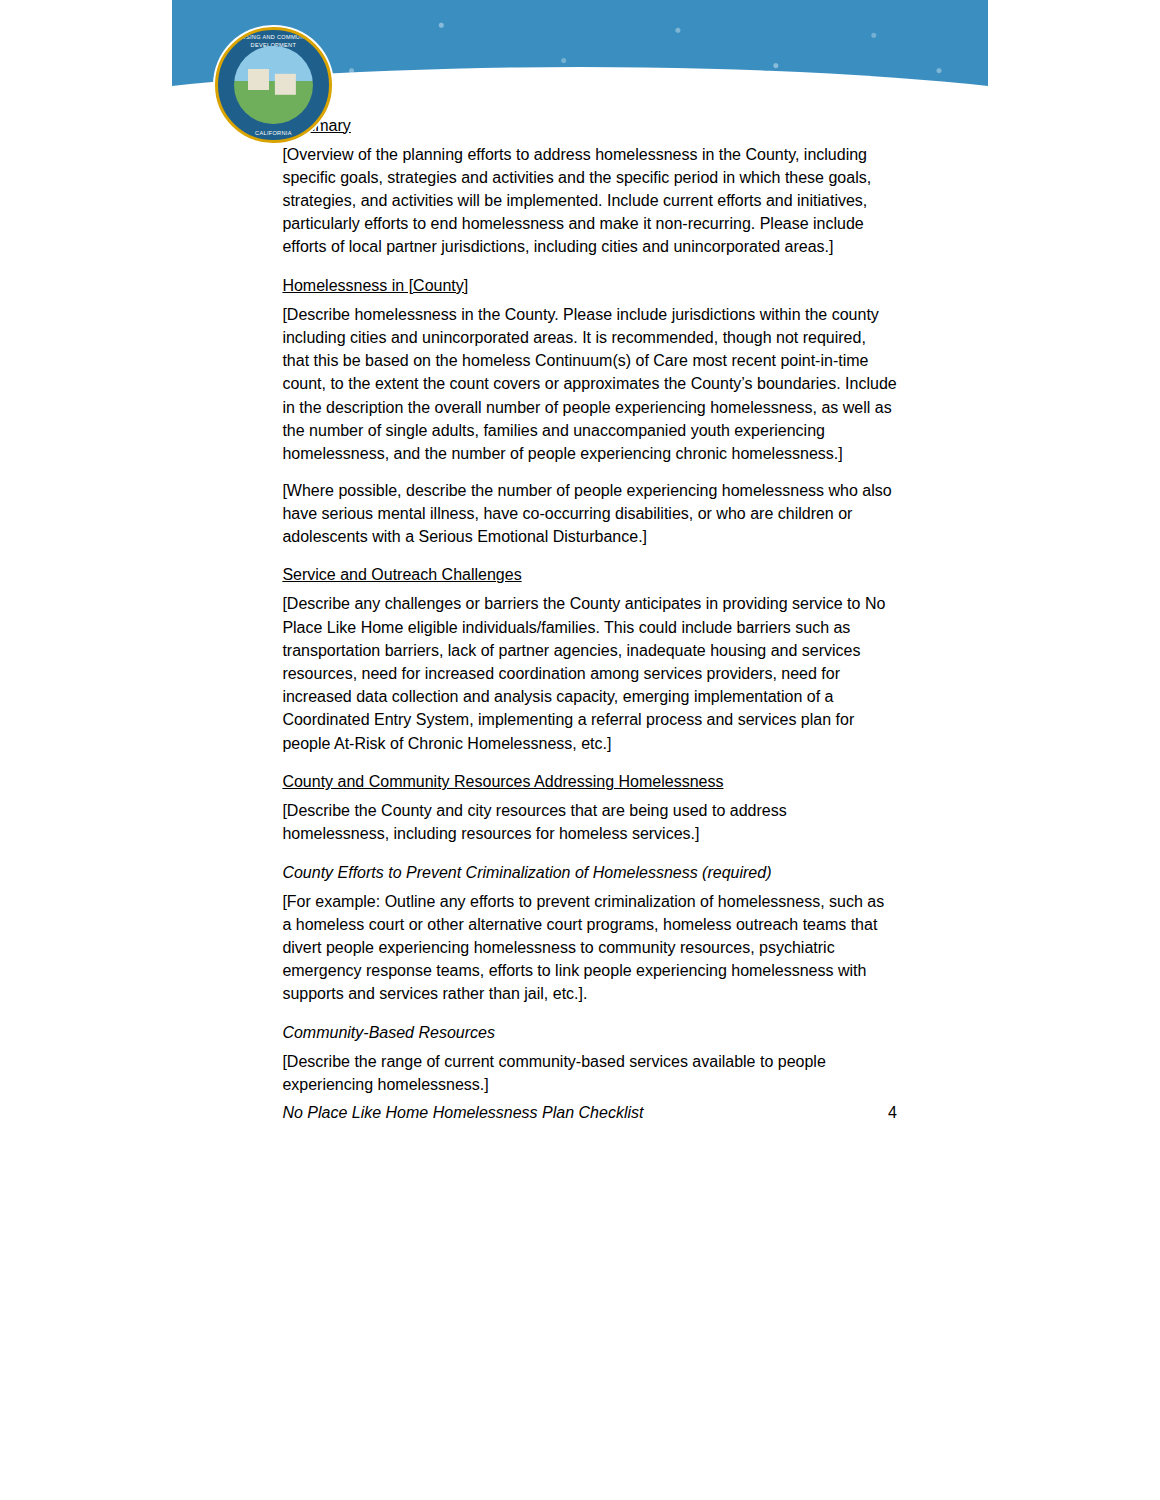HOUSING AND COMMUNITY DEVELOPMENT CALIFORNIA
No Place Like Home Program – Sample Template
County Plan Addressing Homelessness
Summary
[Overview of the planning efforts to address homelessness in the County, including specific goals, strategies and activities and the specific period in which these goals, strategies, and activities will be implemented. Include current efforts and initiatives, particularly efforts to end homelessness and make it non-recurring. Please include efforts of local partner jurisdictions, including cities and unincorporated areas.]
Homelessness in [County]
[Describe homelessness in the County. Please include jurisdictions within the county including cities and unincorporated areas. It is recommended, though not required, that this be based on the homeless Continuum(s) of Care most recent point-in-time count, to the extent the count covers or approximates the County’s boundaries. Include in the description the overall number of people experiencing homelessness, as well as the number of single adults, families and unaccompanied youth experiencing homelessness, and the number of people experiencing chronic homelessness.]
[Where possible, describe the number of people experiencing homelessness who also have serious mental illness, have co-occurring disabilities, or who are children or adolescents with a Serious Emotional Disturbance.]
Service and Outreach Challenges
[Describe any challenges or barriers the County anticipates in providing service to No Place Like Home eligible individuals/families. This could include barriers such as transportation barriers, lack of partner agencies, inadequate housing and services resources, need for increased coordination among services providers, need for increased data collection and analysis capacity, emerging implementation of a Coordinated Entry System, implementing a referral process and services plan for people At-Risk of Chronic Homelessness, etc.]
County and Community Resources Addressing Homelessness
[Describe the County and city resources that are being used to address homelessness, including resources for homeless services.]
County Efforts to Prevent Criminalization of Homelessness (required)
[For example: Outline any efforts to prevent criminalization of homelessness, such as a homeless court or other alternative court programs, homeless outreach teams that divert people experiencing homelessness to community resources, psychiatric emergency response teams, efforts to link people experiencing homelessness with supports and services rather than jail, etc.].
Community-Based Resources
[Describe the range of current community-based services available to people experiencing homelessness.]
No Place Like Home Homelessness Plan Checklist
4